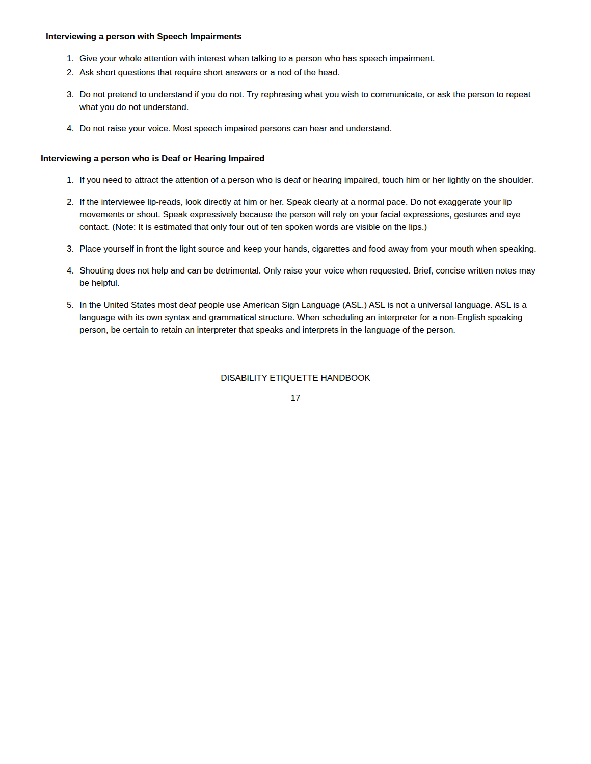Interviewing a person with Speech Impairments
Give your whole attention with interest when talking to a person who has speech impairment.
Ask short questions that require short answers or a nod of the head.
Do not pretend to understand if you do not. Try rephrasing what you wish to communicate, or ask the person to repeat what you do not understand.
Do not raise your voice. Most speech impaired persons can hear and understand.
Interviewing a person who is Deaf or Hearing Impaired
If you need to attract the attention of a person who is deaf or hearing impaired, touch him or her lightly on the shoulder.
If the interviewee lip-reads, look directly at him or her. Speak clearly at a normal pace. Do not exaggerate your lip movements or shout. Speak expressively because the person will rely on your facial expressions, gestures and eye contact. (Note: It is estimated that only four out of ten spoken words are visible on the lips.)
Place yourself in front the light source and keep your hands, cigarettes and food away from your mouth when speaking.
Shouting does not help and can be detrimental. Only raise your voice when requested. Brief, concise written notes may be helpful.
In the United States most deaf people use American Sign Language (ASL.) ASL is not a universal language. ASL is a language with its own syntax and grammatical structure. When scheduling an interpreter for a non-English speaking person, be certain to retain an interpreter that speaks and interprets in the language of the person.
DISABILITY ETIQUETTE HANDBOOK
17